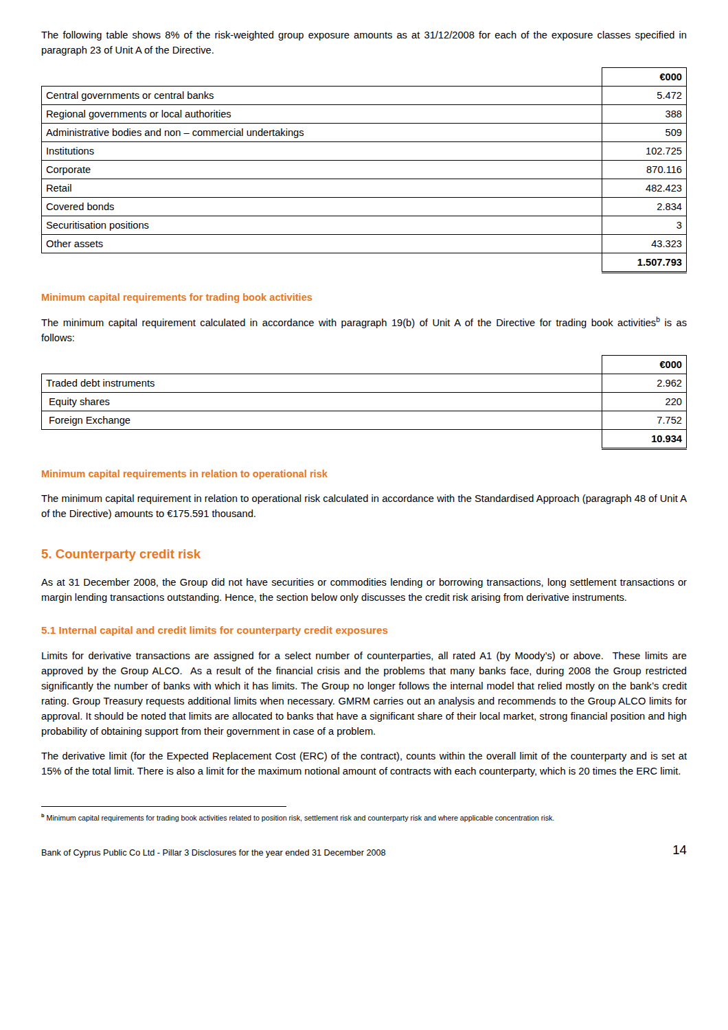The following table shows 8% of the risk-weighted group exposure amounts as at 31/12/2008 for each of the exposure classes specified in paragraph 23 of Unit A of the Directive.
| | €000 |
| Central governments or central banks | 5.472 |
| Regional governments or local authorities | 388 |
| Administrative bodies and non – commercial undertakings | 509 |
| Institutions | 102.725 |
| Corporate | 870.116 |
| Retail | 482.423 |
| Covered bonds | 2.834 |
| Securitisation positions | 3 |
| Other assets | 43.323 |
| | 1.507.793 |
Minimum capital requirements for trading book activities
The minimum capital requirement calculated in accordance with paragraph 19(b) of Unit A of the Directive for trading book activitiesb is as follows:
| | €000 |
| Traded debt instruments | 2.962 |
| Equity shares | 220 |
| Foreign Exchange | 7.752 |
| | 10.934 |
Minimum capital requirements in relation to operational risk
The minimum capital requirement in relation to operational risk calculated in accordance with the Standardised Approach (paragraph 48 of Unit A of the Directive) amounts to €175.591 thousand.
5. Counterparty credit risk
As at 31 December 2008, the Group did not have securities or commodities lending or borrowing transactions, long settlement transactions or margin lending transactions outstanding. Hence, the section below only discusses the credit risk arising from derivative instruments.
5.1 Internal capital and credit limits for counterparty credit exposures
Limits for derivative transactions are assigned for a select number of counterparties, all rated A1 (by Moody’s) or above. These limits are approved by the Group ALCO. As a result of the financial crisis and the problems that many banks face, during 2008 the Group restricted significantly the number of banks with which it has limits. The Group no longer follows the internal model that relied mostly on the bank’s credit rating. Group Treasury requests additional limits when necessary. GMRM carries out an analysis and recommends to the Group ALCO limits for approval. It should be noted that limits are allocated to banks that have a significant share of their local market, strong financial position and high probability of obtaining support from their government in case of a problem.
The derivative limit (for the Expected Replacement Cost (ERC) of the contract), counts within the overall limit of the counterparty and is set at 15% of the total limit. There is also a limit for the maximum notional amount of contracts with each counterparty, which is 20 times the ERC limit.
b Minimum capital requirements for trading book activities related to position risk, settlement risk and counterparty risk and where applicable concentration risk.
Bank of Cyprus Public Co Ltd - Pillar 3 Disclosures for the year ended 31 December 2008 14